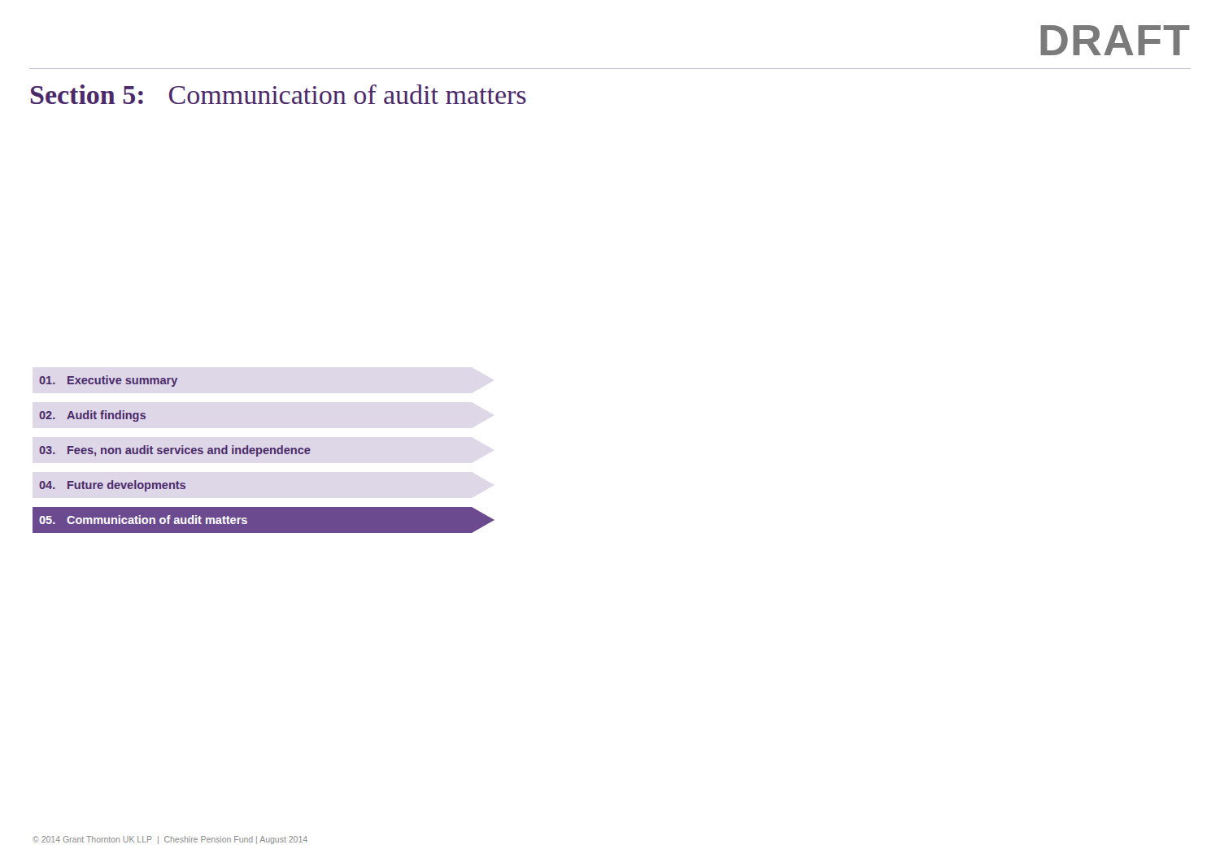DRAFT
Section 5: Communication of audit matters
01. Executive summary
02. Audit findings
03. Fees, non audit services and independence
04. Future developments
05. Communication of audit matters
© 2014 Grant Thornton UK LLP | Cheshire Pension Fund | August 2014